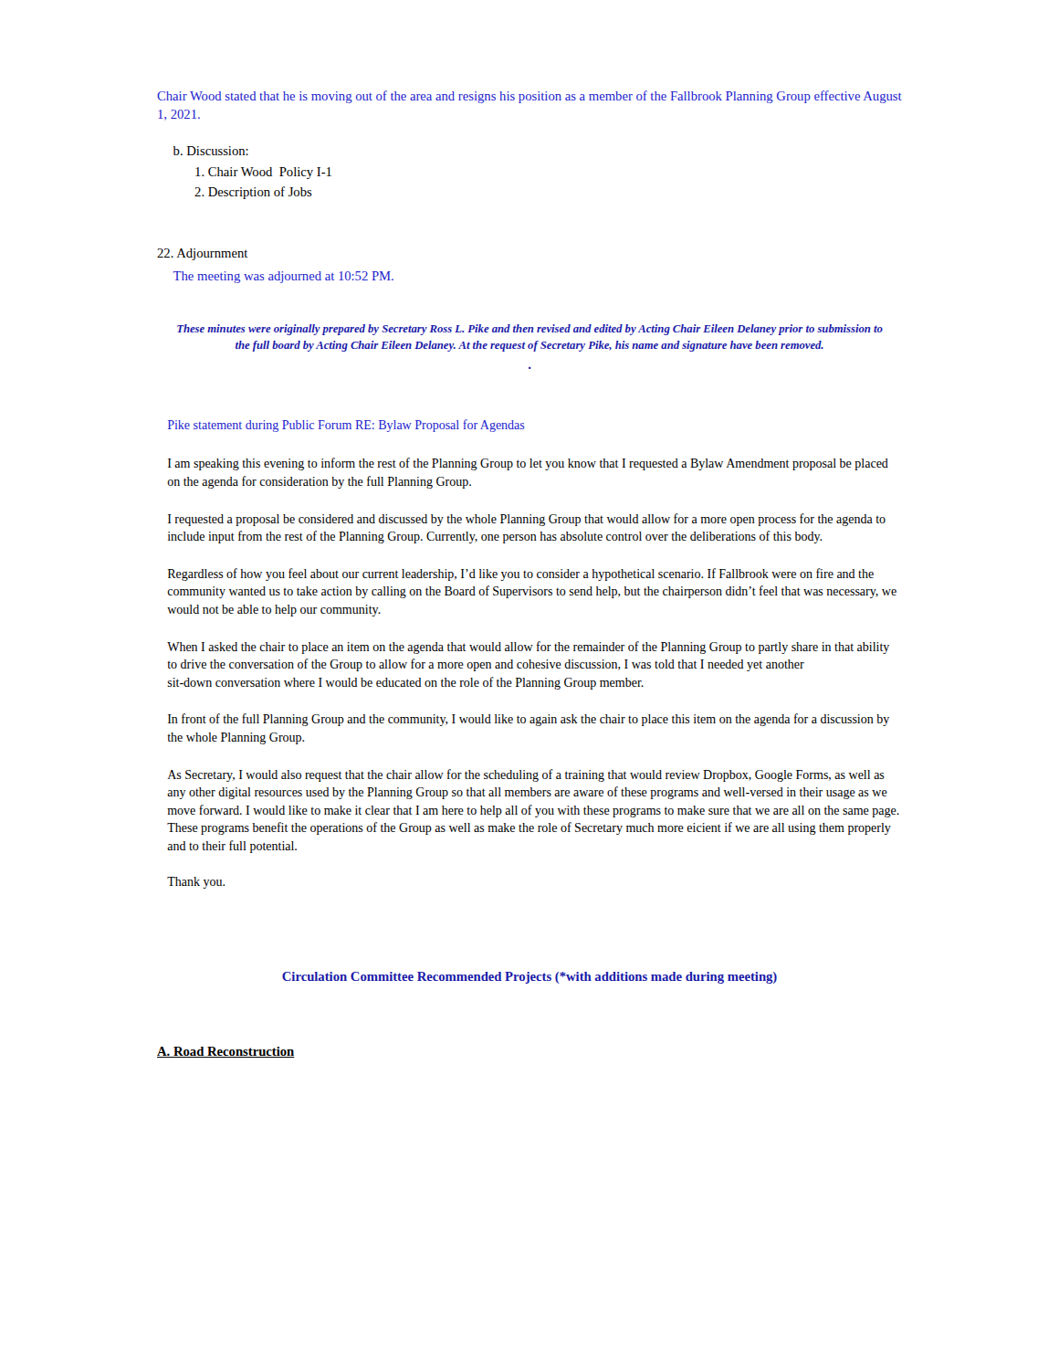Chair Wood stated that he is moving out of the area and resigns his position as a member of the Fallbrook Planning Group effective August 1, 2021.
Discussion:
Chair Wood Policy I-1
Description of Jobs
22. Adjournment
The meeting was adjourned at 10:52 PM.
These minutes were originally prepared by Secretary Ross L. Pike and then revised and edited by Acting Chair Eileen Delaney prior to submission to the full board by Acting Chair Eileen Delaney. At the request of Secretary Pike, his name and signature have been removed.
.
Pike statement during Public Forum RE: Bylaw Proposal for Agendas
I am speaking this evening to inform the rest of the Planning Group to let you know that I requested a Bylaw Amendment proposal be placed on the agenda for consideration by the full Planning Group.
I requested a proposal be considered and discussed by the whole Planning Group that would allow for a more open process for the agenda to include input from the rest of the Planning Group. Currently, one person has absolute control over the deliberations of this body.
Regardless of how you feel about our current leadership, I’d like you to consider a hypothetical scenario. If Fallbrook were on fire and the community wanted us to take action by calling on the Board of Supervisors to send help, but the chairperson didn’t feel that was necessary, we would not be able to help our community.
When I asked the chair to place an item on the agenda that would allow for the remainder of the Planning Group to partly share in that ability to drive the conversation of the Group to allow for a more open and cohesive discussion, I was told that I needed yet another
sit-down conversation where I would be educated on the role of the Planning Group member.
In front of the full Planning Group and the community, I would like to again ask the chair to place this item on the agenda for a discussion by the whole Planning Group.
As Secretary, I would also request that the chair allow for the scheduling of a training that would review Dropbox, Google Forms, as well as any other digital resources used by the Planning Group so that all members are aware of these programs and well-versed in their usage as we move forward. I would like to make it clear that I am here to help all of you with these programs to make sure that we are all on the same page. These programs benefit the operations of the Group as well as make the role of Secretary much more eicient if we are all using them properly and to their full potential.
Thank you.
Circulation Committee Recommended Projects (*with additions made during meeting)
A. Road Reconstruction